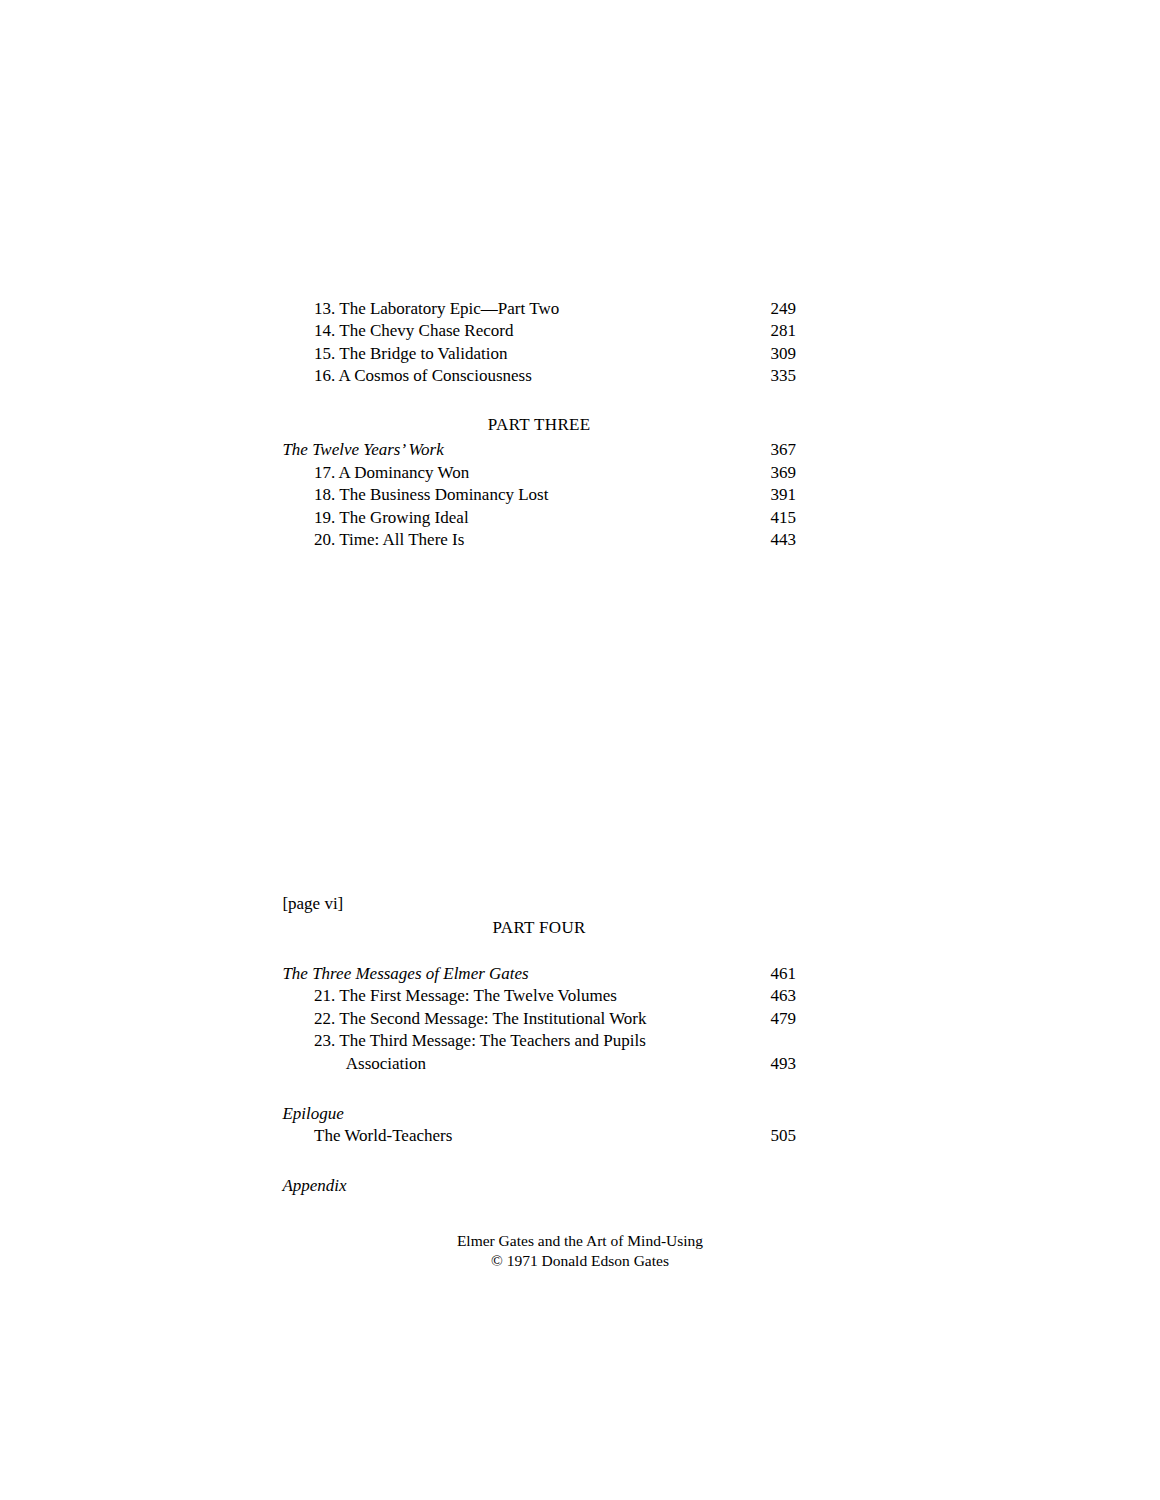| 13. The Laboratory Epic—Part Two | 249 |
| 14. The Chevy Chase Record | 281 |
| 15. The Bridge to Validation | 309 |
| 16. A Cosmos of Consciousness | 335 |
PART THREE
| The Twelve Years’ Work | 367 |
| 17. A Dominancy Won | 369 |
| 18. The Business Dominancy Lost | 391 |
| 19. The Growing Ideal | 415 |
| 20. Time: All There Is | 443 |
[page vi]
PART FOUR
| The Three Messages of Elmer Gates | 461 |
| 21. The First Message: The Twelve Volumes | 463 |
| 22. The Second Message: The Institutional Work | 479 |
| 23. The Third Message: The Teachers and Pupils | |
| Association | 493 |
| Epilogue | |
| The World-Teachers | 505 |
| Appendix | |
Elmer Gates and the Art of Mind-Using © 1971 Donald Edson Gates